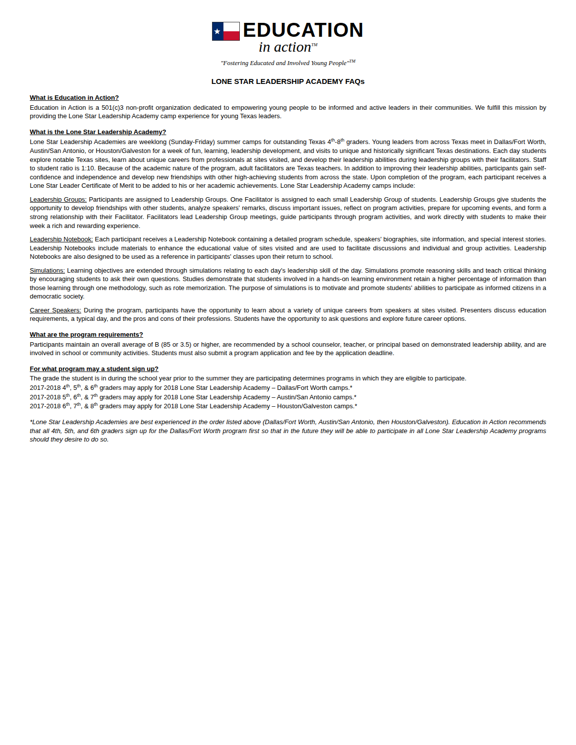EDUCATION
in actionTM
"Fostering Educated and Involved Young People"TM
LONE STAR LEADERSHIP ACADEMY FAQs
What is Education in Action?
Education in Action is a 501(c)3 non-profit organization dedicated to empowering young people to be informed and active leaders in their communities. We fulfill this mission by providing the Lone Star Leadership Academy camp experience for young Texas leaders.
What is the Lone Star Leadership Academy?
Lone Star Leadership Academies are weeklong (Sunday-Friday) summer camps for outstanding Texas 4th-8th graders. Young leaders from across Texas meet in Dallas/Fort Worth, Austin/San Antonio, or Houston/Galveston for a week of fun, learning, leadership development, and visits to unique and historically significant Texas destinations. Each day students explore notable Texas sites, learn about unique careers from professionals at sites visited, and develop their leadership abilities during leadership groups with their facilitators. Staff to student ratio is 1:10. Because of the academic nature of the program, adult facilitators are Texas teachers. In addition to improving their leadership abilities, participants gain self-confidence and independence and develop new friendships with other high-achieving students from across the state. Upon completion of the program, each participant receives a Lone Star Leader Certificate of Merit to be added to his or her academic achievements. Lone Star Leadership Academy camps include:
Leadership Groups: Participants are assigned to Leadership Groups. One Facilitator is assigned to each small Leadership Group of students. Leadership Groups give students the opportunity to develop friendships with other students, analyze speakers' remarks, discuss important issues, reflect on program activities, prepare for upcoming events, and form a strong relationship with their Facilitator. Facilitators lead Leadership Group meetings, guide participants through program activities, and work directly with students to make their week a rich and rewarding experience.
Leadership Notebook: Each participant receives a Leadership Notebook containing a detailed program schedule, speakers' biographies, site information, and special interest stories. Leadership Notebooks include materials to enhance the educational value of sites visited and are used to facilitate discussions and individual and group activities. Leadership Notebooks are also designed to be used as a reference in participants' classes upon their return to school.
Simulations: Learning objectives are extended through simulations relating to each day's leadership skill of the day. Simulations promote reasoning skills and teach critical thinking by encouraging students to ask their own questions. Studies demonstrate that students involved in a hands-on learning environment retain a higher percentage of information than those learning through one methodology, such as rote memorization. The purpose of simulations is to motivate and promote students' abilities to participate as informed citizens in a democratic society.
Career Speakers: During the program, participants have the opportunity to learn about a variety of unique careers from speakers at sites visited. Presenters discuss education requirements, a typical day, and the pros and cons of their professions. Students have the opportunity to ask questions and explore future career options.
What are the program requirements?
Participants maintain an overall average of B (85 or 3.5) or higher, are recommended by a school counselor, teacher, or principal based on demonstrated leadership ability, and are involved in school or community activities. Students must also submit a program application and fee by the application deadline.
For what program may a student sign up?
The grade the student is in during the school year prior to the summer they are participating determines programs in which they are eligible to participate.
2017-2018 4th, 5th, & 6th graders may apply for 2018 Lone Star Leadership Academy – Dallas/Fort Worth camps.*
2017-2018 5th, 6th, & 7th graders may apply for 2018 Lone Star Leadership Academy – Austin/San Antonio camps.*
2017-2018 6th, 7th, & 8th graders may apply for 2018 Lone Star Leadership Academy – Houston/Galveston camps.*
*Lone Star Leadership Academies are best experienced in the order listed above (Dallas/Fort Worth, Austin/San Antonio, then Houston/Galveston). Education in Action recommends that all 4th, 5th, and 6th graders sign up for the Dallas/Fort Worth program first so that in the future they will be able to participate in all Lone Star Leadership Academy programs should they desire to do so.